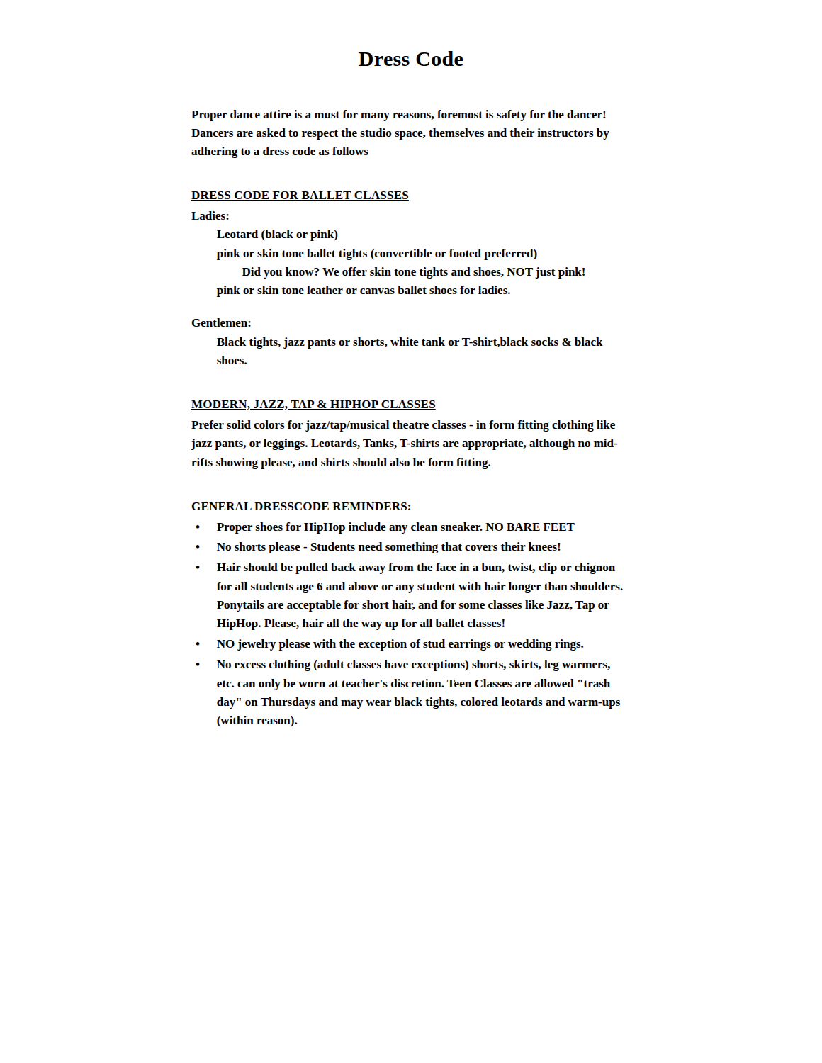Dress Code
Proper dance attire is a must for many reasons, foremost is safety for the dancer! Dancers are asked to respect the studio space, themselves and their instructors by adhering to a dress code as follows
DRESS CODE FOR BALLET CLASSES
Ladies:
Leotard (black or pink)
pink or skin tone ballet tights (convertible or footed preferred)
Did you know? We offer skin tone tights and shoes, NOT just pink!
pink or skin tone leather or canvas ballet shoes for ladies.
Gentlemen:
Black tights, jazz pants or shorts, white tank or T-shirt,black socks & black shoes.
MODERN, JAZZ, TAP & HIPHOP CLASSES
Prefer solid colors for jazz/tap/musical theatre classes - in form fitting clothing like jazz pants, or leggings. Leotards, Tanks, T-shirts are appropriate, although no mid-rifts showing please, and shirts should also be form fitting.
GENERAL DRESSCODE REMINDERS:
Proper shoes for HipHop include any clean sneaker. NO BARE FEET
No shorts please - Students need something that covers their knees!
Hair should be pulled back away from the face in a bun, twist, clip or chignon for all students age 6 and above or any student with hair longer than shoulders. Ponytails are acceptable for short hair, and for some classes like Jazz, Tap or HipHop. Please, hair all the way up for all ballet classes!
NO jewelry please with the exception of stud earrings or wedding rings.
No excess clothing (adult classes have exceptions) shorts, skirts, leg warmers, etc. can only be worn at teacher's discretion. Teen Classes are allowed "trash day" on Thursdays and may wear black tights, colored leotards and warm-ups (within reason).